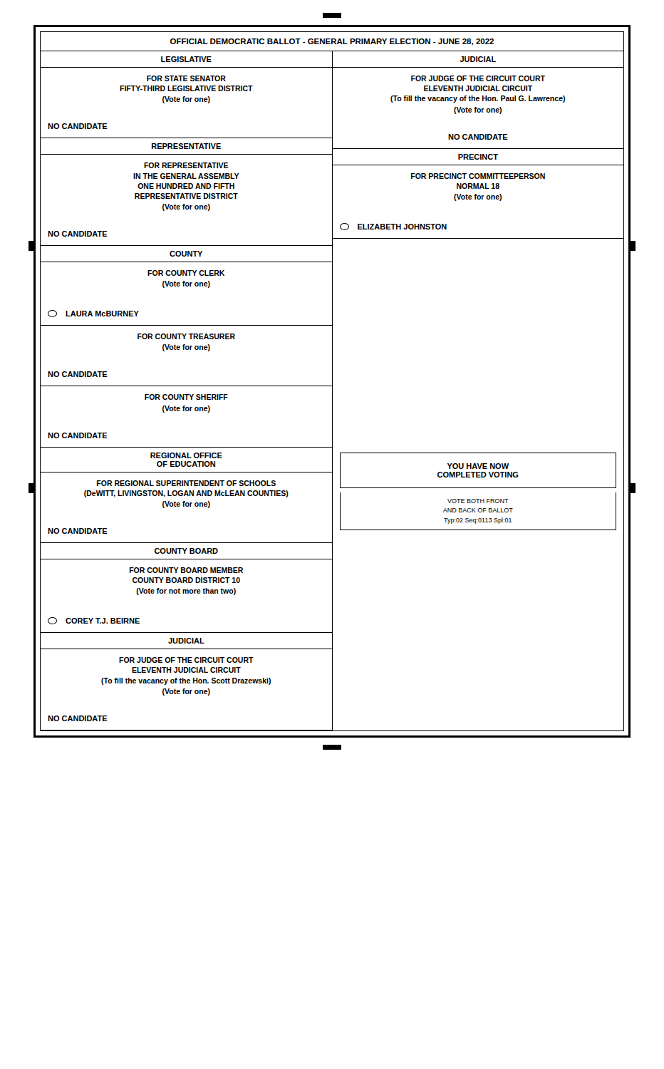OFFICIAL DEMOCRATIC BALLOT - GENERAL PRIMARY ELECTION - JUNE 28, 2022
| LEGISLATIVE FOR STATE SENATOR FIFTY-THIRD LEGISLATIVE DISTRICT (Vote for one) NO CANDIDATE REPRESENTATIVE FOR REPRESENTATIVE IN THE GENERAL ASSEMBLY ONE HUNDRED AND FIFTH REPRESENTATIVE DISTRICT (Vote for one) NO CANDIDATE COUNTY FOR COUNTY CLERK (Vote for one) LAURA McBURNEY FOR COUNTY TREASURER (Vote for one) NO CANDIDATE FOR COUNTY SHERIFF (Vote for one) NO CANDIDATE REGIONAL OFFICE OF EDUCATION FOR REGIONAL SUPERINTENDENT OF SCHOOLS (DeWITT, LIVINGSTON, LOGAN AND McLEAN COUNTIES) (Vote for one) NO CANDIDATE COUNTY BOARD FOR COUNTY BOARD MEMBER COUNTY BOARD DISTRICT 10 (Vote for not more than two) COREY T.J. BEIRNE JUDICIAL FOR JUDGE OF THE CIRCUIT COURT ELEVENTH JUDICIAL CIRCUIT (To fill the vacancy of the Hon. Scott Drazewski) (Vote for one) NO CANDIDATE | JUDICIAL FOR JUDGE OF THE CIRCUIT COURT ELEVENTH JUDICIAL CIRCUIT (To fill the vacancy of the Hon. Paul G. Lawrence) (Vote for one) NO CANDIDATE PRECINCT FOR PRECINCT COMMITTEEPERSON NORMAL 18 (Vote for one) ELIZABETH JOHNSTON YOU HAVE NOW COMPLETED VOTING VOTE BOTH FRONT AND BACK OF BALLOT Typ:02 Seq:0113 Spl:01 |